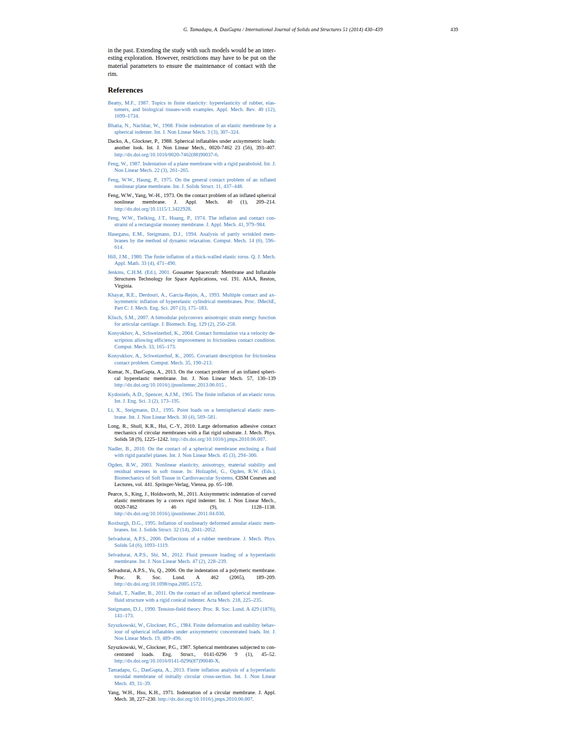G. Tamadapu, A. DasGupta / International Journal of Solids and Structures 51 (2014) 430–439 439
in the past. Extending the study with such models would be an interesting exploration. However, restrictions may have to be put on the material parameters to ensure the maintenance of contact with the rim.
References
Beatty, M.F., 1987. Topics in finite elasticity: hyperelasticity of rubber, elastomers, and biological tissues-with examples. Appl. Mech. Rev. 40 (12), 1699–1734.
Bhatia, N., Nachbar, W., 1968. Finite indentation of an elastic membrane by a spherical indenter. Int. J. Non Linear Mech. 3 (3), 307–324.
Dacko, A., Glockner, P., 1988. Spherical inflatables under axisymmetric loads: another look. Int. J. Non Linear Mech., 0020-7462 23 (56), 393–407. http://dx.doi.org/10.1016/0020-7462(88)90037-6.
Feng, W., 1987. Indentation of a plane membrane with a rigid paraboloid. Int. J. Non Linear Mech. 22 (3), 261–265.
Feng, W.W., Haung, P., 1975. On the general contact problem of an inflated nonlinear plane membrane. Int. J. Solids Struct. 11, 437–448.
Feng, W.W., Yang, W.-H., 1973. On the contact problem of an inflated spherical nonlinear membrane. J. Appl. Mech. 40 (1), 209–214. http://dx.doi.org/10.1115/1.3422928.
Feng, W.W., Tielking, J.T., Huang, P., 1974. The inflation and contact constraint of a rectangular mooney membrane. J. Appl. Mech. 41, 979–984.
Haseganu, E.M., Steigmann, D.J., 1994. Analysis of partly wrinkled membranes by the method of dynamic relaxation. Comput. Mech. 14 (6), 596–614.
Hill, J.M., 1980. The finite inflation of a thick-walled elastic torus. Q. J. Mech. Appl. Math. 33 (4), 471–490.
Jenkins, C.H.M. (Ed.), 2001. Gossamer Spacecraft: Membrane and Inflatable Structures Technology for Space Applications, vol. 191. AIAA, Reston, Virginia.
Khayat, R.E., Derdouri, A., García-Rejón, A., 1993. Multiple contact and axisymmetric inflation of hyperelastic cylindrical membranes. Proc. IMechE, Part C: J. Mech. Eng. Sci. 207 (3), 175–183.
Klisch, S.M., 2007. A bimodular polyconvex anisotropic strain energy function for articular cartilage. J. Biomech. Eng. 129 (2), 250–258.
Konyukhov, A., Schweizerhof, K., 2004. Contact formulation via a velocity description allowing efficiency improvement in frictionless contact condition. Comput. Mech. 33, 165–173.
Konyukhov, A., Schweizerhof, K., 2005. Covariant description for frictionless contact problem. Comput. Mech. 35, 190–213.
Kumar, N., DasGupta, A., 2013. On the contact problem of an inflated spherical hyperelastic membrane. Int. J. Non Linear Mech. 57, 130–139 http://dx.doi.org/10.1016/j.ijnonlinmec.2013.06.015 .
Kydoniefs, A.D., Spencer, A.J.M., 1965. The finite inflation of an elastic torus. Int. J. Eng. Sci. 3 (2), 173–195.
Li, X., Steigmann, D.J., 1995. Point loads on a hemispherical elastic membrane. Int. J. Non Linear Mech. 30 (4), 569–581.
Long, R., Shull, K.R., Hui, C.-Y., 2010. Large deformation adhesive contact mechanics of circular membranes with a flat rigid substrate. J. Mech. Phys. Solids 58 (9), 1225–1242. http://dx.doi.org/10.1016/j.jmps.2010.06.007.
Nadler, B., 2010. On the contact of a spherical membrane enclosing a fluid with rigid parallel planes. Int. J. Non Linear Mech. 45 (3), 294–300.
Ogden, R.W., 2003. Nonlinear elasticity, anisotropy, material stability and residual stresses in soft tissue. In: Holzapfel, G., Ogden, R.W. (Eds.), Biomechanics of Soft Tissue in Cardiovascular Systems, CISM Courses and Lectures, vol. 441. Springer-Verlag, Vienna, pp. 65–108.
Pearce, S., King, J., Holdsworth, M., 2011. Axisymmetric indentation of curved elastic membranes by a convex rigid indenter. Int. J. Non Linear Mech., 0020-7462 46 (9), 1128–1138. http://dx.doi.org/10.1016/j.ijnonlinmec.2011.04.030.
Roxburgh, D.G., 1995. Inflation of nonlinearly deformed annular elastic membranes. Int. J. Solids Struct. 32 (14), 2041–2052.
Selvadurai, A.P.S., 2006. Deflections of a rubber membrane. J. Mech. Phys. Solids 54 (6), 1093–1119.
Selvadurai, A.P.S., Shi, M., 2012. Fluid pressure loading of a hyperelastic membrane. Int. J. Non Linear Mech. 47 (2), 228–239.
Selvadurai, A.P.S., Yu, Q., 2006. On the indentation of a polymeric membrane. Proc. R. Soc. Lond. A 462 (2065), 189–209. http://dx.doi.org/10.1098/rspa.2005.1572.
Sohail, T., Nadler, B., 2011. On the contact of an inflated spherical membrane-fluid structure with a rigid conical indenter. Acta Mech. 218, 225–235.
Steigmann, D.J., 1990. Tension-field theory. Proc. R. Soc. Lond. A 429 (1876), 141–173.
Szyszkowski, W., Glockner, P.G., 1984. Finite deformation and stability behaviour of spherical inflatables under axisymmetric concentrated loads. Int. J. Non Linear Mech. 19, 489–496.
Szyszkowski, W., Glockner, P.G., 1987. Spherical membranes subjected to concentrated loads. Eng. Struct., 0141-0296 9 (1), 45–52. http://dx.doi.org/10.1016/0141-0296(87)90040-X.
Tamadapu, G., DasGupta, A., 2013. Finite inflation analysis of a hyperelastic toroidal membrane of initially circular cross-section. Int. J. Non Linear Mech. 49, 31–39.
Yang, W.H., Hsu, K.H., 1971. Indentation of a circular membrane. J. Appl. Mech. 38, 227–230. http://dx.doi.org/10.1016/j.jmps.2010.06.007.